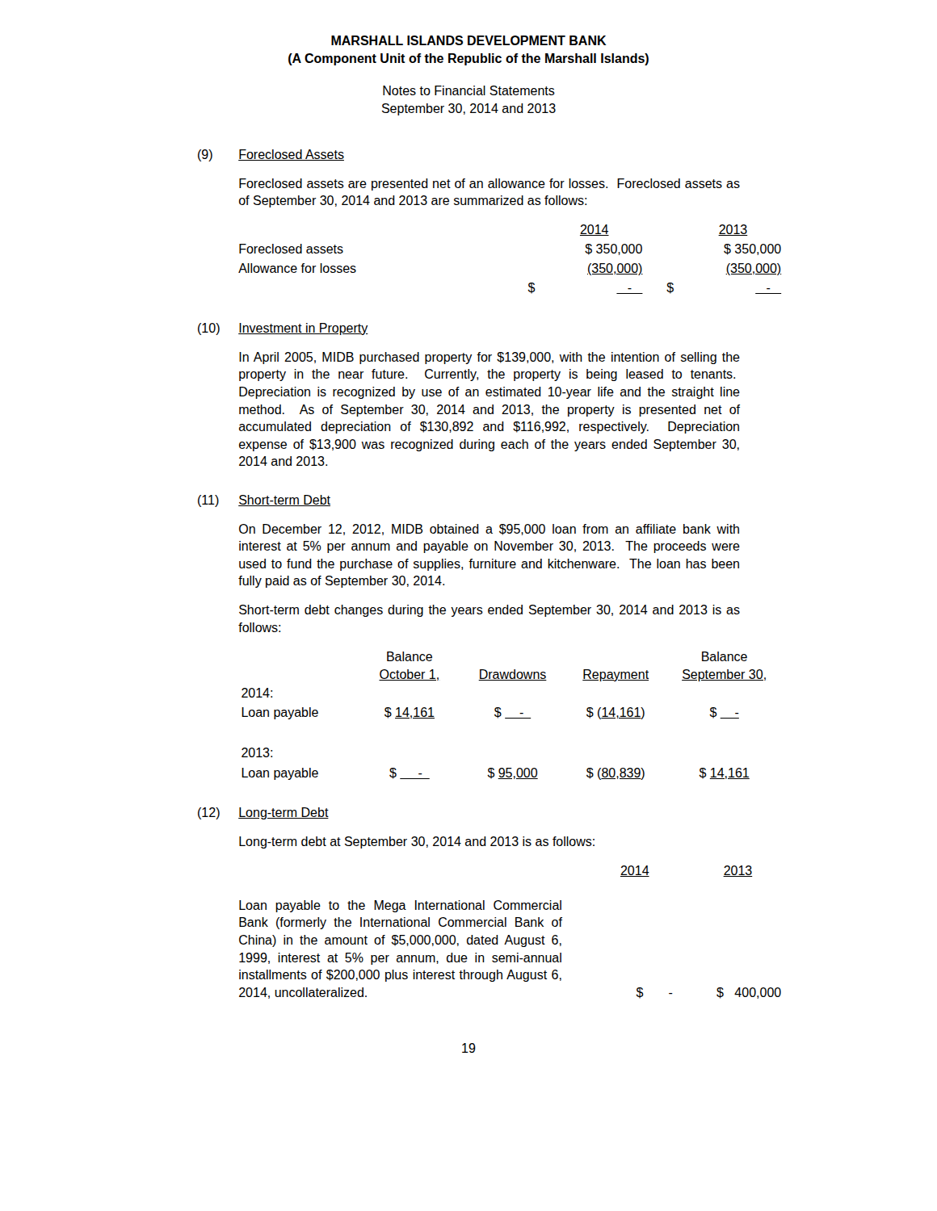MARSHALL ISLANDS DEVELOPMENT BANK
(A Component Unit of the Republic of the Marshall Islands)
Notes to Financial Statements
September 30, 2014 and 2013
(9) Foreclosed Assets
Foreclosed assets are presented net of an allowance for losses. Foreclosed assets as of September 30, 2014 and 2013 are summarized as follows:
| | | 2014 | | | 2013 |
| Foreclosed assets | | $ 350,000 | | | $ 350,000 |
| Allowance for losses | | (350,000) | | | (350,000) |
| | $ | - | | $ | - |
(10) Investment in Property
In April 2005, MIDB purchased property for $139,000, with the intention of selling the property in the near future. Currently, the property is being leased to tenants. Depreciation is recognized by use of an estimated 10-year life and the straight line method. As of September 30, 2014 and 2013, the property is presented net of accumulated depreciation of $130,892 and $116,992, respectively. Depreciation expense of $13,900 was recognized during each of the years ended September 30, 2014 and 2013.
(11) Short-term Debt
On December 12, 2012, MIDB obtained a $95,000 loan from an affiliate bank with interest at 5% per annum and payable on November 30, 2013. The proceeds were used to fund the purchase of supplies, furniture and kitchenware. The loan has been fully paid as of September 30, 2014.
Short-term debt changes during the years ended September 30, 2014 and 2013 is as follows:
| | Balance October 1, | Drawdowns | Repayment | Balance September 30, |
| --- | --- | --- | --- | --- |
| 2014: | | | | |
| Loan payable | $ 14,161 | $ - | $ ( 14,161 ) | $ - |
| 2013: | | | | |
| Loan payable | $ - | $ 95,000 | $ ( 80,839 ) | $ 14,161 |
(12) Long-term Debt
Long-term debt at September 30, 2014 and 2013 is as follows:
| | | 2014 | | 2013 |
| Loan payable to the Mega International Commercial Bank (formerly the International Commercial Bank of China) in the amount of $5,000,000, dated August 6, 1999, interest at 5% per annum, due in semi-annual installments of $200,000 plus interest through August 6, 2014, uncollateralized. | | $ - | | $ 400,000 |
19